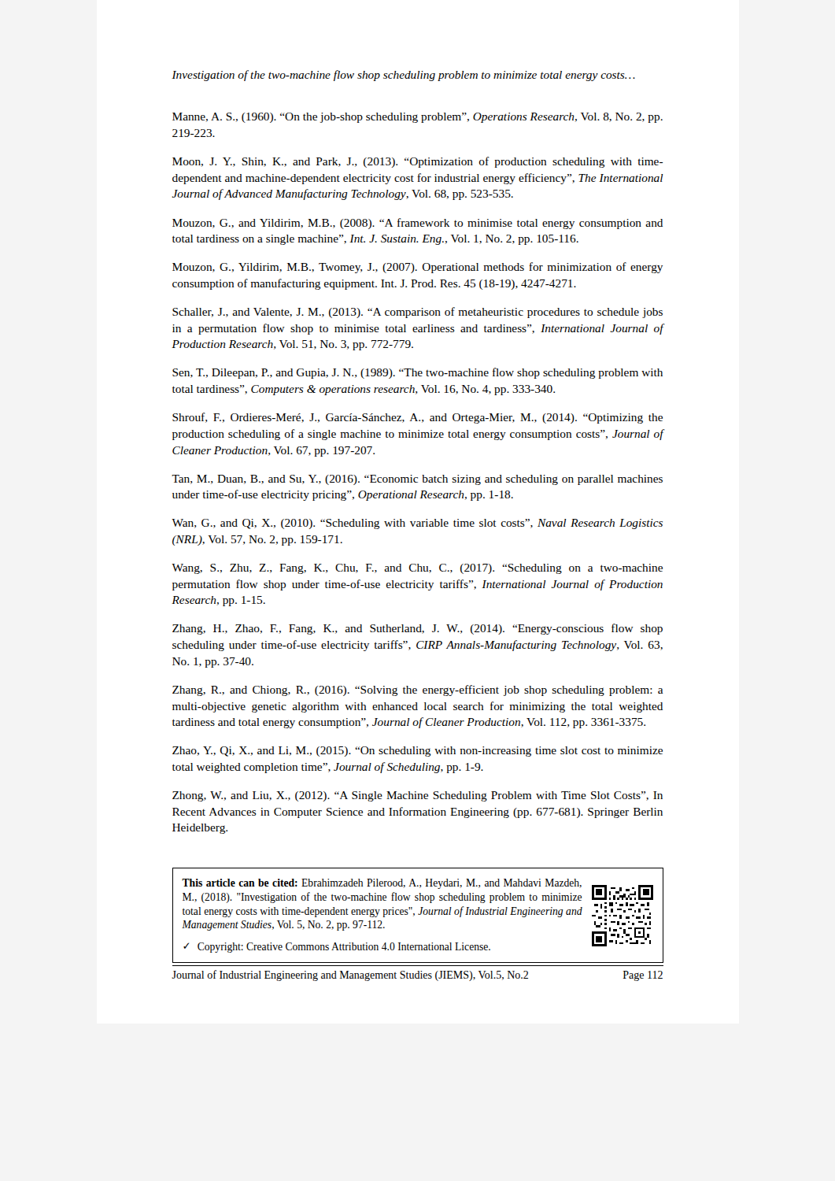Investigation of the two-machine flow shop scheduling problem to minimize total energy costs…
Manne, A. S., (1960). “On the job-shop scheduling problem”, Operations Research, Vol. 8, No. 2, pp. 219-223.
Moon, J. Y., Shin, K., and Park, J., (2013). “Optimization of production scheduling with time-dependent and machine-dependent electricity cost for industrial energy efficiency”, The International Journal of Advanced Manufacturing Technology, Vol. 68, pp. 523-535.
Mouzon, G., and Yildirim, M.B., (2008). “A framework to minimise total energy consumption and total tardiness on a single machine”, Int. J. Sustain. Eng., Vol. 1, No. 2, pp. 105-116.
Mouzon, G., Yildirim, M.B., Twomey, J., (2007). Operational methods for minimization of energy consumption of manufacturing equipment. Int. J. Prod. Res. 45 (18-19), 4247-4271.
Schaller, J., and Valente, J. M., (2013). “A comparison of metaheuristic procedures to schedule jobs in a permutation flow shop to minimise total earliness and tardiness”, International Journal of Production Research, Vol. 51, No. 3, pp. 772-779.
Sen, T., Dileepan, P., and Gupia, J. N., (1989). “The two-machine flow shop scheduling problem with total tardiness”, Computers & operations research, Vol. 16, No. 4, pp. 333-340.
Shrouf, F., Ordieres-Meré, J., García-Sánchez, A., and Ortega-Mier, M., (2014). “Optimizing the production scheduling of a single machine to minimize total energy consumption costs”, Journal of Cleaner Production, Vol. 67, pp. 197-207.
Tan, M., Duan, B., and Su, Y., (2016). “Economic batch sizing and scheduling on parallel machines under time-of-use electricity pricing”, Operational Research, pp. 1-18.
Wan, G., and Qi, X., (2010). “Scheduling with variable time slot costs”, Naval Research Logistics (NRL), Vol. 57, No. 2, pp. 159-171.
Wang, S., Zhu, Z., Fang, K., Chu, F., and Chu, C., (2017). “Scheduling on a two-machine permutation flow shop under time-of-use electricity tariffs”, International Journal of Production Research, pp. 1-15.
Zhang, H., Zhao, F., Fang, K., and Sutherland, J. W., (2014). “Energy-conscious flow shop scheduling under time-of-use electricity tariffs”, CIRP Annals-Manufacturing Technology, Vol. 63, No. 1, pp. 37-40.
Zhang, R., and Chiong, R., (2016). “Solving the energy-efficient job shop scheduling problem: a multi-objective genetic algorithm with enhanced local search for minimizing the total weighted tardiness and total energy consumption”, Journal of Cleaner Production, Vol. 112, pp. 3361-3375.
Zhao, Y., Qi, X., and Li, M., (2015). “On scheduling with non-increasing time slot cost to minimize total weighted completion time”, Journal of Scheduling, pp. 1-9.
Zhong, W., and Liu, X., (2012). “A Single Machine Scheduling Problem with Time Slot Costs”, In Recent Advances in Computer Science and Information Engineering (pp. 677-681). Springer Berlin Heidelberg.
This article can be cited: Ebrahimzadeh Pilerood, A., Heydari, M., and Mahdavi Mazdeh, M., (2018). "Investigation of the two-machine flow shop scheduling problem to minimize total energy costs with time-dependent energy prices", Journal of Industrial Engineering and Management Studies, Vol. 5, No. 2, pp. 97-112.
✓ Copyright: Creative Commons Attribution 4.0 International License.
Journal of Industrial Engineering and Management Studies (JIEMS), Vol.5, No.2 Page 112